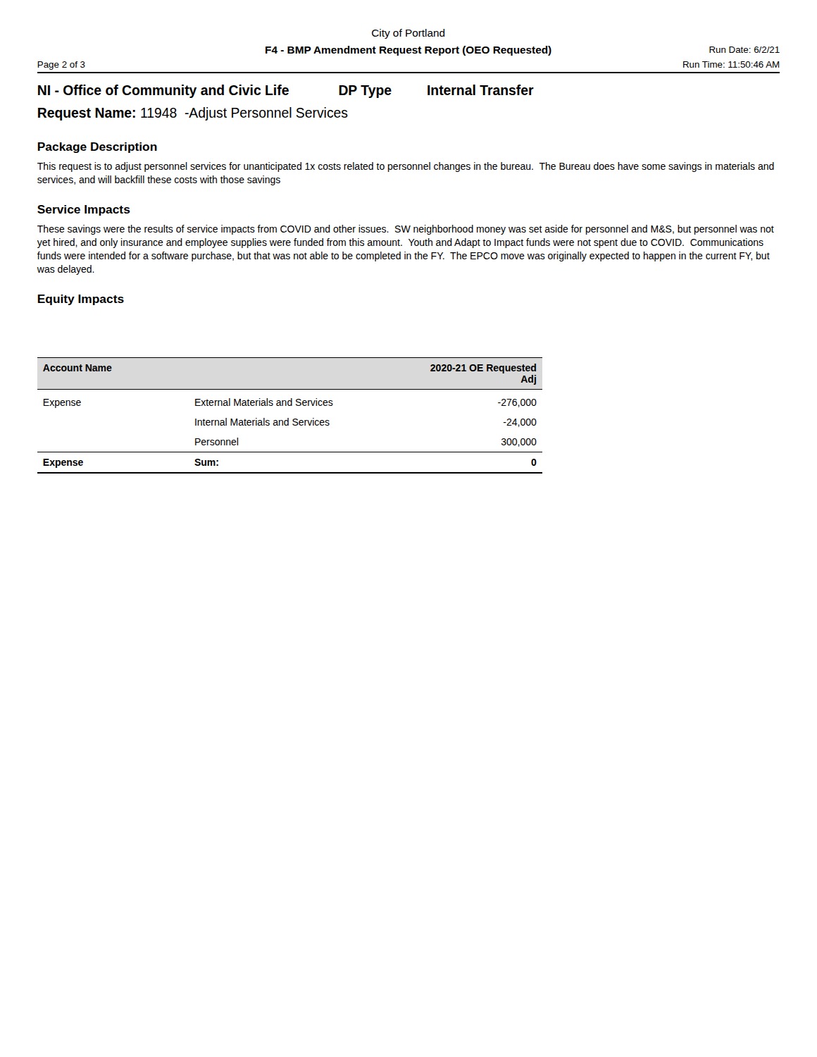City of Portland
F4 - BMP Amendment Request Report (OEO Requested)
Run Date: 6/2/21
Page 2 of 3
Run Time: 11:50:46 AM
NI - Office of Community and Civic Life DP Type Internal Transfer
Request Name: 11948 -Adjust Personnel Services
Package Description
This request is to adjust personnel services for unanticipated 1x costs related to personnel changes in the bureau. The Bureau does have some savings in materials and services, and will backfill these costs with those savings
Service Impacts
These savings were the results of service impacts from COVID and other issues. SW neighborhood money was set aside for personnel and M&S, but personnel was not yet hired, and only insurance and employee supplies were funded from this amount. Youth and Adapt to Impact funds were not spent due to COVID. Communications funds were intended for a software purchase, but that was not able to be completed in the FY. The EPCO move was originally expected to happen in the current FY, but was delayed.
Equity Impacts
| Account Name | | 2020-21 OE Requested Adj |
| --- | --- | --- |
| Expense | External Materials and Services | -276,000 |
| | Internal Materials and Services | -24,000 |
| | Personnel | 300,000 |
| Expense | Sum: | 0 |